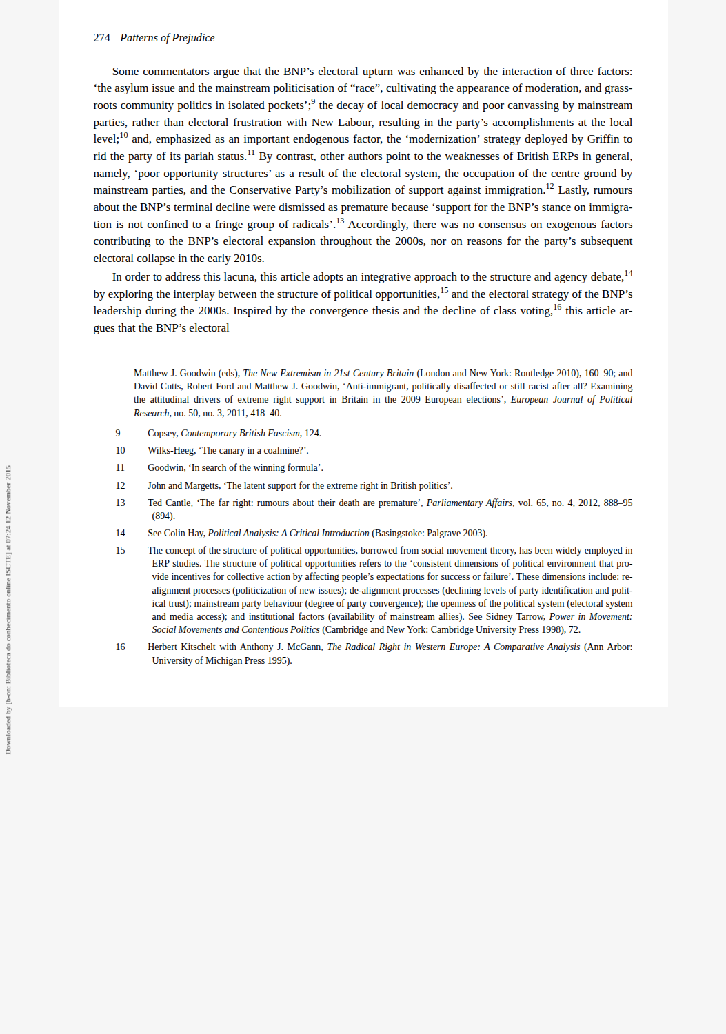Downloaded by [b-on: Biblioteca do conhecimento online ISCTE] at 07:24 12 November 2015
274 Patterns of Prejudice
Some commentators argue that the BNP’s electoral upturn was enhanced by the interaction of three factors: ‘the asylum issue and the mainstream politicisation of “race”, cultivating the appearance of moderation, and grass-roots community politics in isolated pockets’;9 the decay of local democracy and poor canvassing by mainstream parties, rather than electoral frustration with New Labour, resulting in the party’s accomplishments at the local level;10 and, emphasized as an important endogenous factor, the ‘modernization’ strategy deployed by Griffin to rid the party of its pariah status.11 By contrast, other authors point to the weaknesses of British ERPs in general, namely, ‘poor opportunity structures’ as a result of the electoral system, the occupation of the centre ground by mainstream parties, and the Conservative Party’s mobilization of support against immigration.12 Lastly, rumours about the BNP’s terminal decline were dismissed as premature because ‘support for the BNP’s stance on immigration is not confined to a fringe group of radicals’.13 Accordingly, there was no consensus on exogenous factors contributing to the BNP’s electoral expansion throughout the 2000s, nor on reasons for the party’s subsequent electoral collapse in the early 2010s.
In order to address this lacuna, this article adopts an integrative approach to the structure and agency debate,14 by exploring the interplay between the structure of political opportunities,15 and the electoral strategy of the BNP’s leadership during the 2000s. Inspired by the convergence thesis and the decline of class voting,16 this article argues that the BNP’s electoral
Matthew J. Goodwin (eds), The New Extremism in 21st Century Britain (London and New York: Routledge 2010), 160–90; and David Cutts, Robert Ford and Matthew J. Goodwin, ‘Anti-immigrant, politically disaffected or still racist after all? Examining the attitudinal drivers of extreme right support in Britain in the 2009 European elections’, European Journal of Political Research, no. 50, no. 3, 2011, 418–40.
9 Copsey, Contemporary British Fascism, 124.
10 Wilks-Heeg, ‘The canary in a coalmine?’.
11 Goodwin, ‘In search of the winning formula’.
12 John and Margetts, ‘The latent support for the extreme right in British politics’.
13 Ted Cantle, ‘The far right: rumours about their death are premature’, Parliamentary Affairs, vol. 65, no. 4, 2012, 888–95 (894).
14 See Colin Hay, Political Analysis: A Critical Introduction (Basingstoke: Palgrave 2003).
15 The concept of the structure of political opportunities, borrowed from social movement theory, has been widely employed in ERP studies. The structure of political opportunities refers to the ‘consistent dimensions of political environment that provide incentives for collective action by affecting people’s expectations for success or failure’. These dimensions include: realignment processes (politicization of new issues); de-alignment processes (declining levels of party identification and political trust); mainstream party behaviour (degree of party convergence); the openness of the political system (electoral system and media access); and institutional factors (availability of mainstream allies). See Sidney Tarrow, Power in Movement: Social Movements and Contentious Politics (Cambridge and New York: Cambridge University Press 1998), 72.
16 Herbert Kitschelt with Anthony J. McGann, The Radical Right in Western Europe: A Comparative Analysis (Ann Arbor: University of Michigan Press 1995).